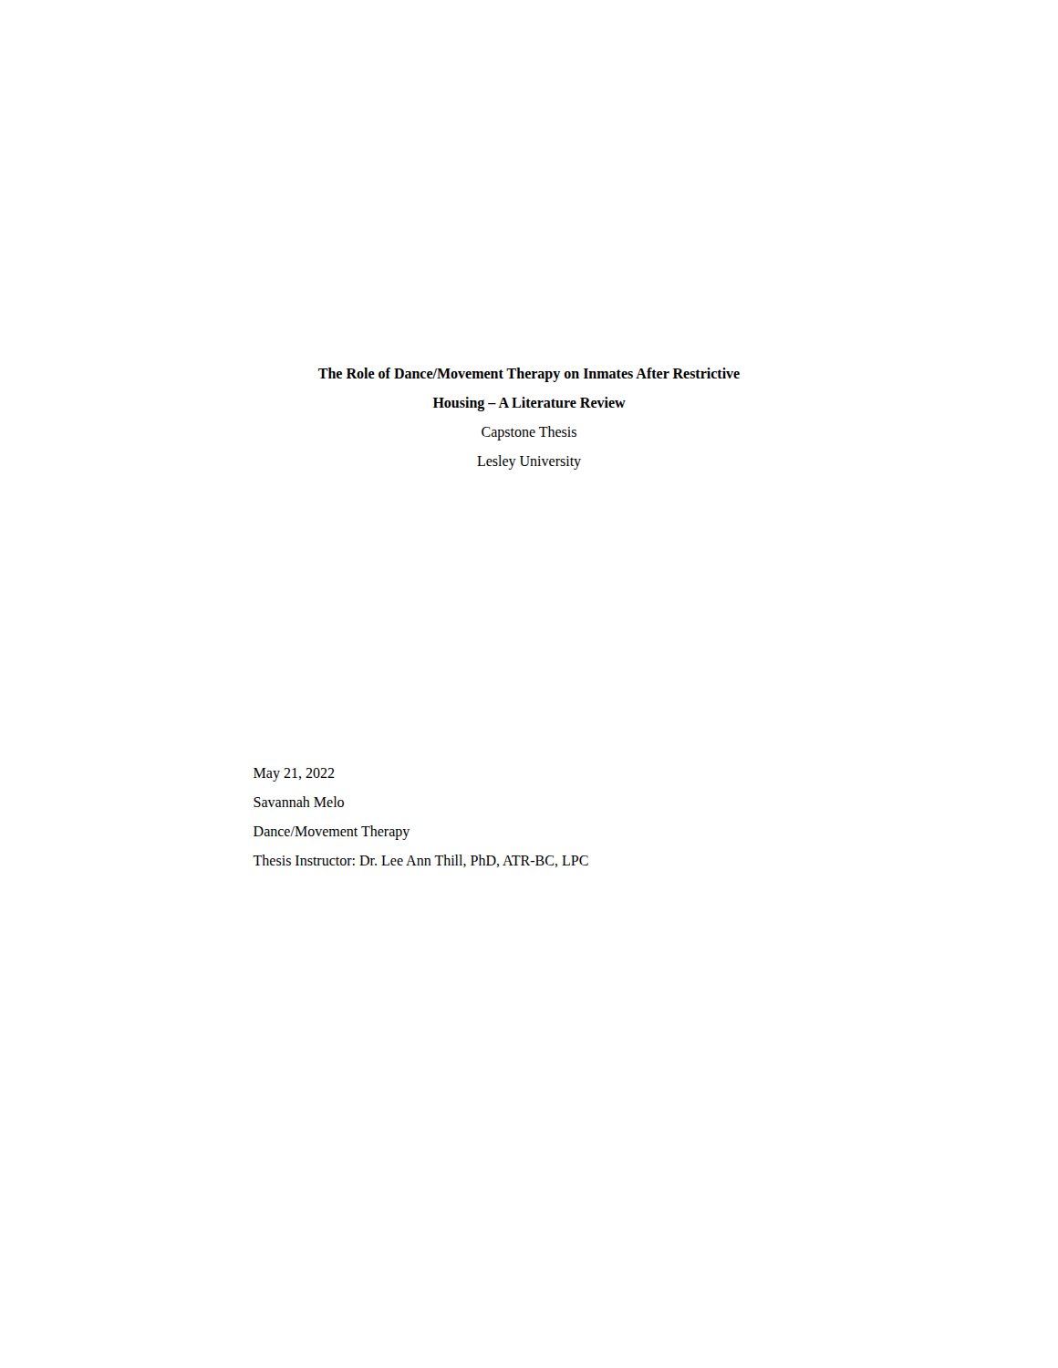The Role of Dance/Movement Therapy on Inmates After Restrictive Housing – A Literature Review
Capstone Thesis
Lesley University
May 21, 2022
Savannah Melo
Dance/Movement Therapy
Thesis Instructor: Dr. Lee Ann Thill, PhD, ATR-BC, LPC